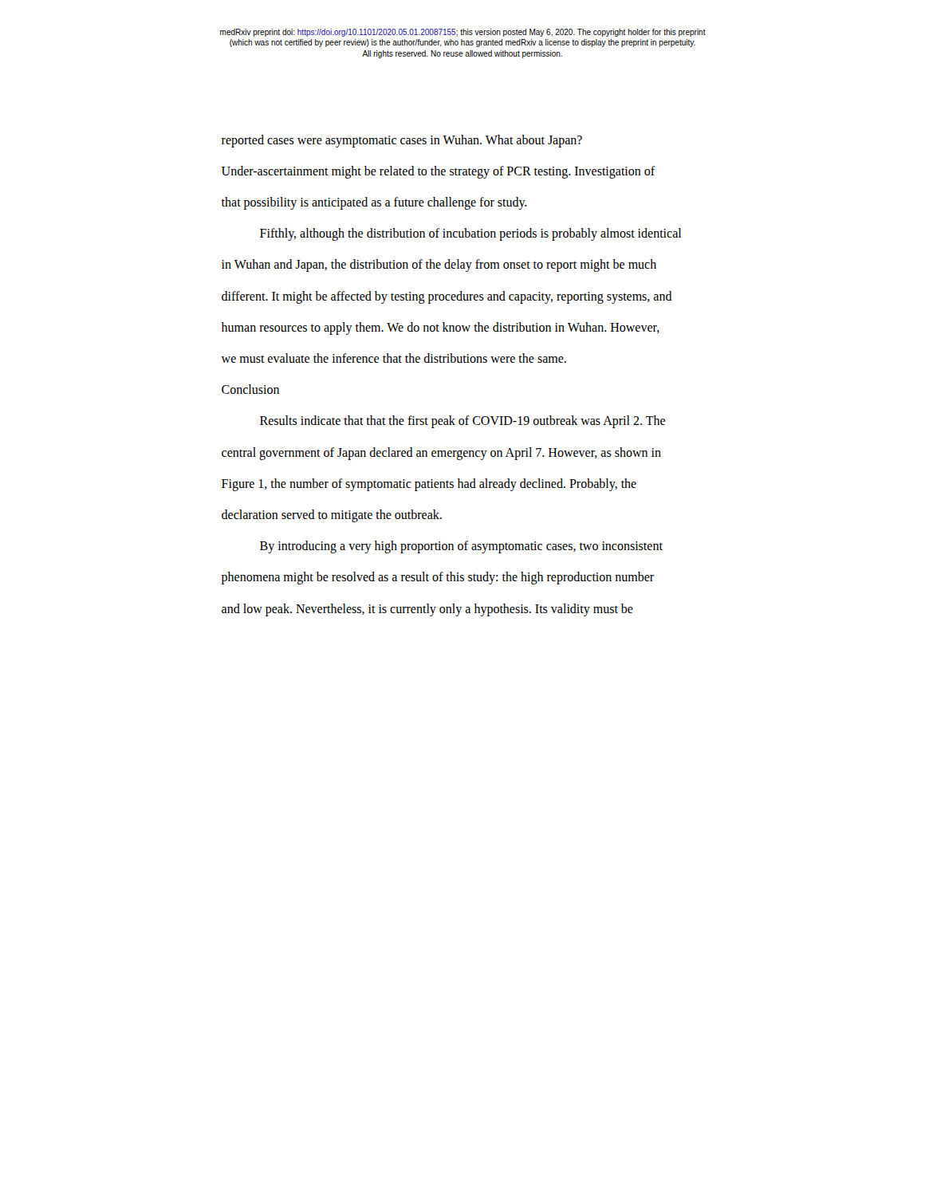medRxiv preprint doi: https://doi.org/10.1101/2020.05.01.20087155; this version posted May 6, 2020. The copyright holder for this preprint
(which was not certified by peer review) is the author/funder, who has granted medRxiv a license to display the preprint in perpetuity.
All rights reserved. No reuse allowed without permission.
reported cases were asymptomatic cases in Wuhan. What about Japan?
Under-ascertainment might be related to the strategy of PCR testing. Investigation of
that possibility is anticipated as a future challenge for study.
Fifthly, although the distribution of incubation periods is probably almost identical
in Wuhan and Japan, the distribution of the delay from onset to report might be much
different. It might be affected by testing procedures and capacity, reporting systems, and
human resources to apply them. We do not know the distribution in Wuhan. However,
we must evaluate the inference that the distributions were the same.
Conclusion
Results indicate that that the first peak of COVID-19 outbreak was April 2. The
central government of Japan declared an emergency on April 7. However, as shown in
Figure 1, the number of symptomatic patients had already declined. Probably, the
declaration served to mitigate the outbreak.
By introducing a very high proportion of asymptomatic cases, two inconsistent
phenomena might be resolved as a result of this study: the high reproduction number
and low peak. Nevertheless, it is currently only a hypothesis. Its validity must be